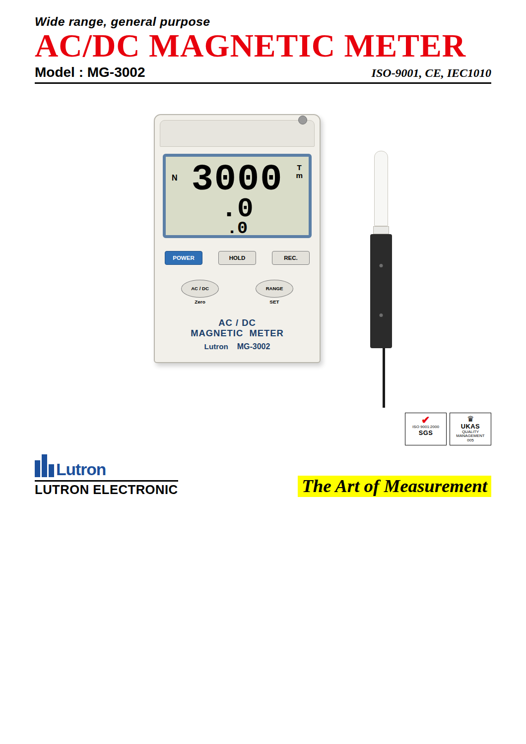Wide range, general purpose
AC/DC MAGNETIC METER
Model : MG-3002 ISO-9001, CE, IEC1010
N T
m
3000
.0
.0
POWER HOLD REC.
AC / DC
Zero
RANGE
SET
AC / DC
MAGNETIC METER
Lutron MG-3002
✔
ISO 9001:2000
SGS
♛
UKAS
QUALITY
MANAGEMENT
005
Lutron
LUTRON ELECTRONIC
The Art of Measurement